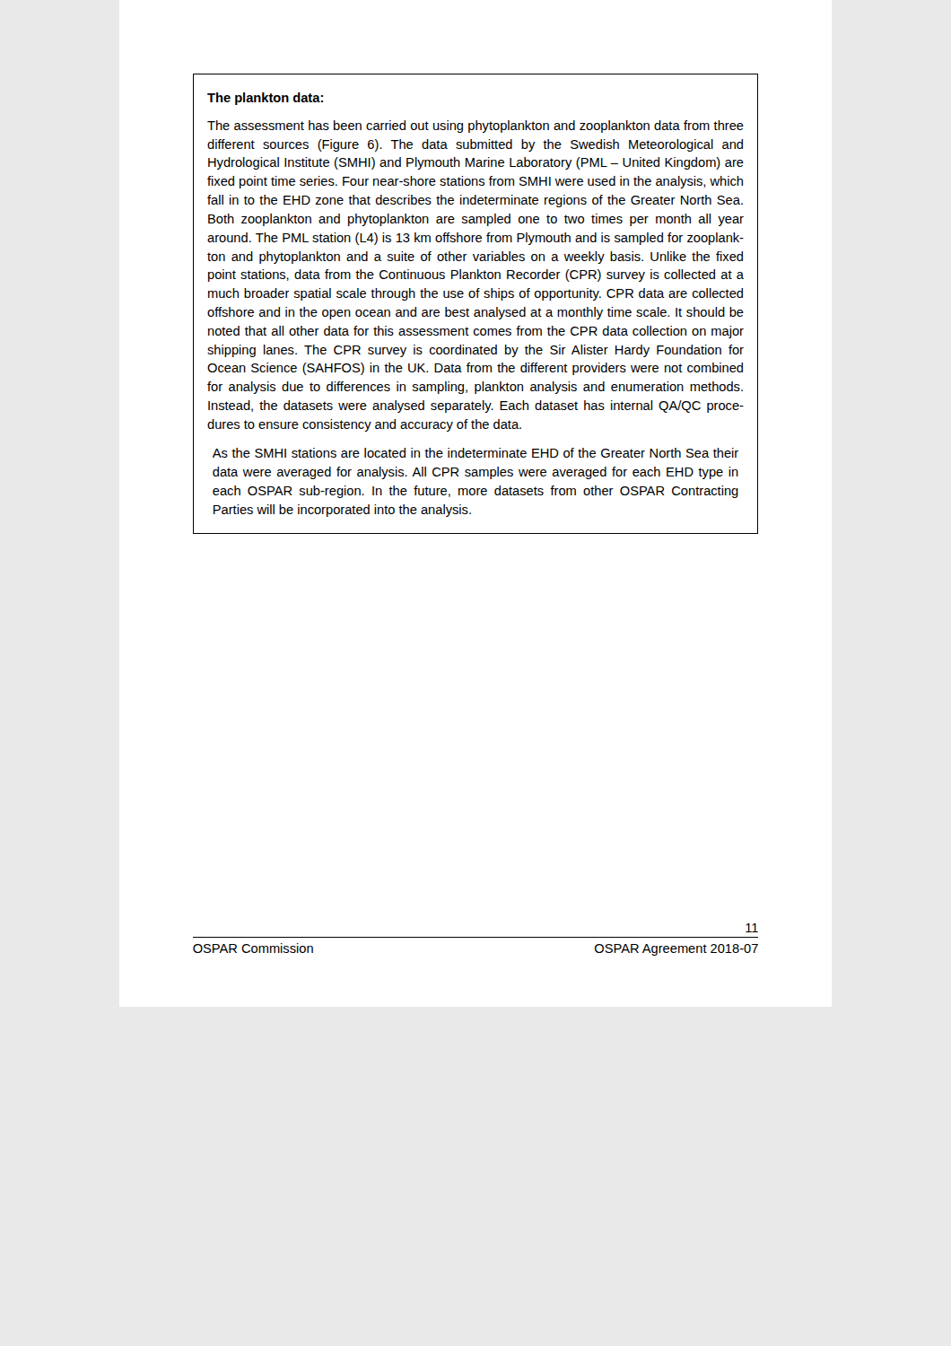The plankton data:
The assessment has been carried out using phytoplankton and zooplankton data from three different sources (Figure 6). The data submitted by the Swedish Meteorological and Hydrological Institute (SMHI) and Plymouth Marine Laboratory (PML – United Kingdom) are fixed point time series. Four near-shore stations from SMHI were used in the analysis, which fall in to the EHD zone that describes the indeterminate regions of the Greater North Sea. Both zooplankton and phytoplankton are sampled one to two times per month all year around. The PML station (L4) is 13 km offshore from Plymouth and is sampled for zooplankton and phytoplankton and a suite of other variables on a weekly basis. Unlike the fixed point stations, data from the Continuous Plankton Recorder (CPR) survey is collected at a much broader spatial scale through the use of ships of opportunity. CPR data are collected offshore and in the open ocean and are best analysed at a monthly time scale. It should be noted that all other data for this assessment comes from the CPR data collection on major shipping lanes. The CPR survey is coordinated by the Sir Alister Hardy Foundation for Ocean Science (SAHFOS) in the UK. Data from the different providers were not combined for analysis due to differences in sampling, plankton analysis and enumeration methods. Instead, the datasets were analysed separately. Each dataset has internal QA/QC procedures to ensure consistency and accuracy of the data.
As the SMHI stations are located in the indeterminate EHD of the Greater North Sea their data were averaged for analysis. All CPR samples were averaged for each EHD type in each OSPAR sub-region. In the future, more datasets from other OSPAR Contracting Parties will be incorporated into the analysis.
11
OSPAR Commission OSPAR Agreement 2018-07